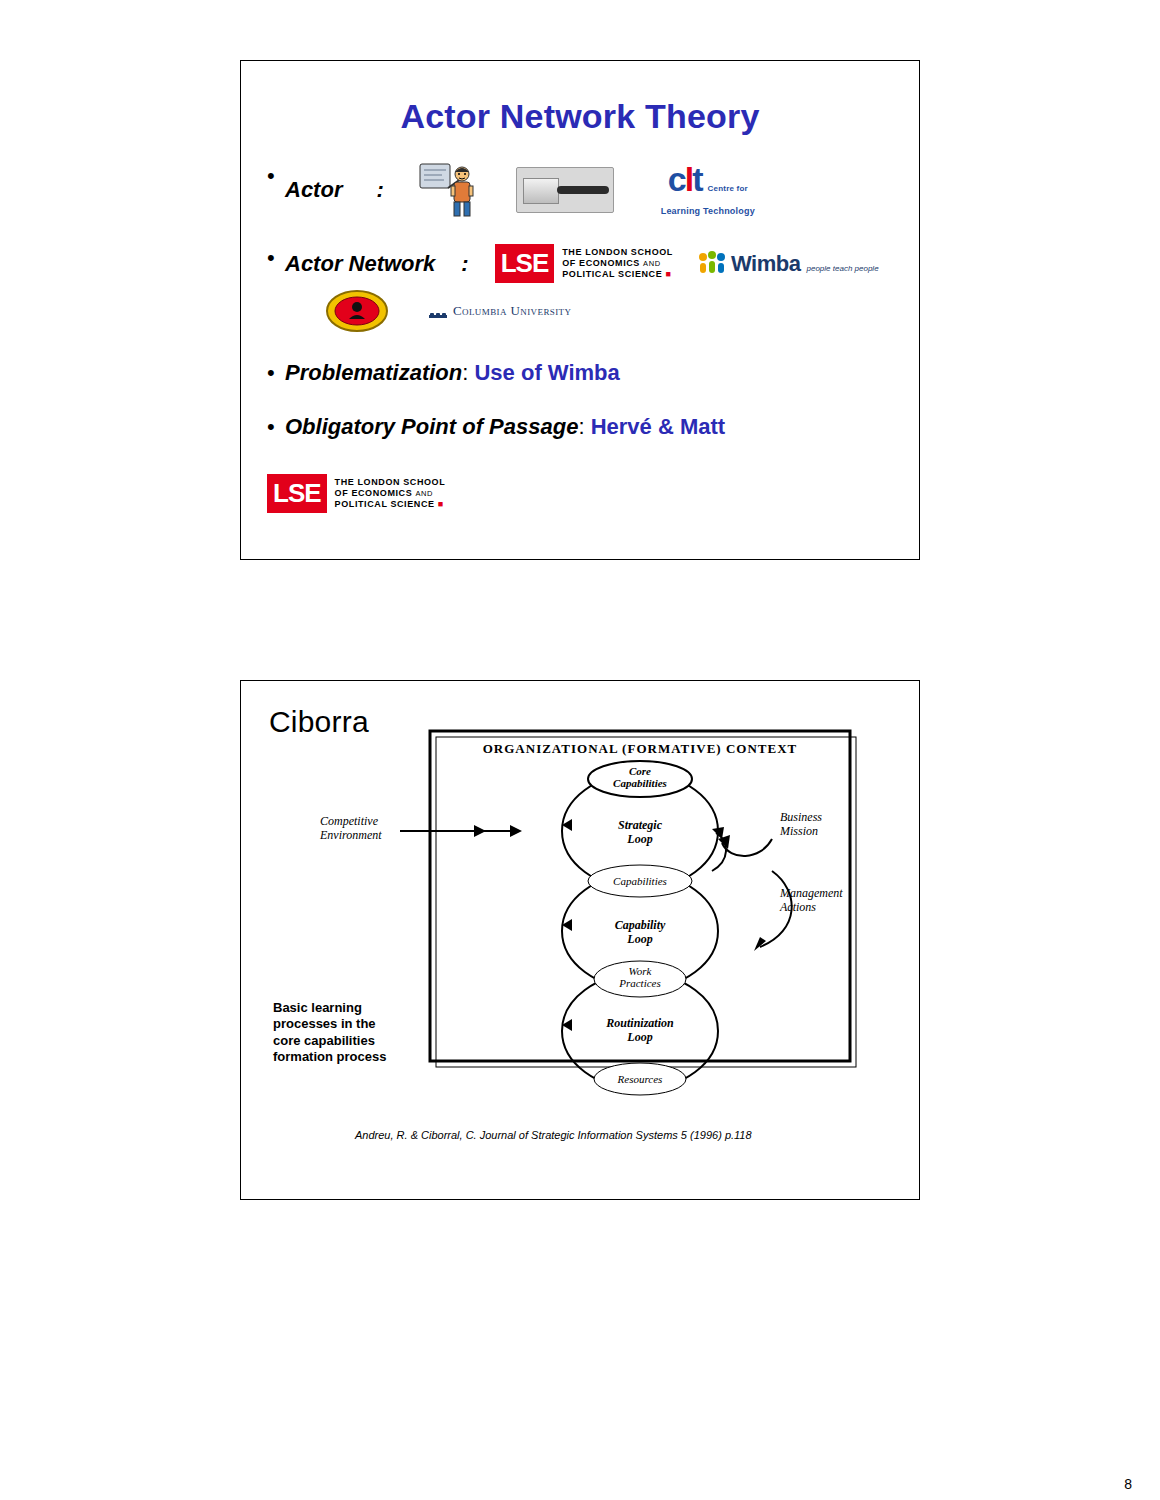Actor Network Theory
Actor: clt Centre for Learning Technology
Actor Network: LSE The London School
of Economics and
Political Science ■ Wimba people teach people
Columbia University
Problematization: Use of Wimba
Obligatory Point of Passage: Hervé & Matt
LSE The London School
of Economics and
Political Science ■
Ciborra
ORGANIZATIONAL (FORMATIVE) CONTEXT Core Capabilities Capabilities Work Practices Resources Strategic Loop Capability Loop Routinization Loop Competitive Environment Business Mission Management Actions
Basic learning
processes in the
core capabilities
formation process
Andreu, R. & Ciborral, C. Journal of Strategic Information Systems 5 (1996) p.118
8